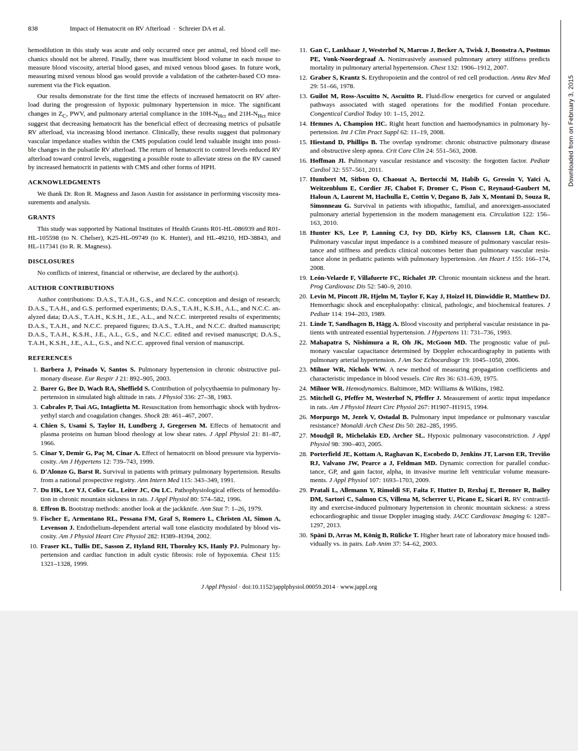838 Impact of Hematocrit on RV Afterload · Schreier DA et al.
hemodilution in this study was acute and only occurred once per animal, red blood cell mechanics should not be altered. Finally, there was insufficient blood volume in each mouse to measure blood viscosity, arterial blood gases, and mixed venous blood gases. In future work, measuring mixed venous blood gas would provide a validation of the catheter-based CO measurement via the Fick equation.
Our results demonstrate for the first time the effects of increased hematocrit on RV afterload during the progression of hypoxic pulmonary hypertension in mice. The significant changes in ZC, PWV, and pulmonary arterial compliance in the 10H-NHct and 21H-NHct mice suggest that decreasing hematocrit has the beneficial effect of decreasing metrics of pulsatile RV afterload, via increasing blood inertance. Clinically, these results suggest that pulmonary vascular impedance studies within the CMS population could lend valuable insight into possible changes in the pulsatile RV afterload. The return of hematocrit to control levels reduced RV afterload toward control levels, suggesting a possible route to alleviate stress on the RV caused by increased hematocrit in patients with CMS and other forms of HPH.
ACKNOWLEDGMENTS
We thank Dr. Ron R. Magness and Jason Austin for assistance in performing viscosity measurements and analysis.
GRANTS
This study was supported by National Institutes of Health Grants R01-HL-086939 and R01-HL-105598 (to N. Chelser), K25-HL-09749 (to K. Hunter), and HL-49210, HD-38843, and HL-117341 (to R. R. Magness).
DISCLOSURES
No conflicts of interest, financial or otherwise, are declared by the author(s).
AUTHOR CONTRIBUTIONS
Author contributions: D.A.S., T.A.H., G.S., and N.C.C. conception and design of research; D.A.S., T.A.H., and G.S. performed experiments; D.A.S., T.A.H., K.S.H., A.L., and N.C.C. analyzed data; D.A.S., T.A.H., K.S.H., J.E., A.L., and N.C.C. interpreted results of experiments; D.A.S., T.A.H., and N.C.C. prepared figures; D.A.S., T.A.H., and N.C.C. drafted manuscript; D.A.S., T.A.H., K.S.H., J.E., A.L., G.S., and N.C.C. edited and revised manuscript; D.A.S., T.A.H., K.S.H., J.E., A.L., G.S., and N.C.C. approved final version of manuscript.
REFERENCES
Barbera J, Peinado V, Santos S. Pulmonary hypertension in chronic obstructive pulmonary disease. Eur Respir J 21: 892–905, 2003.
Barer G, Bee D, Wach RA, Sheffield S. Contribution of polycythaemia to pulmonary hypertension in simulated high altitude in rats. J Physiol 336: 27–38, 1983.
Cabrales P, Tsai AG, Intaglietta M. Resuscitation from hemorrhagic shock with hydroxyethyl starch and coagulation changes. Shock 28: 461–467, 2007.
Chien S, Usami S, Taylor H, Lundberg J, Gregersen M. Effects of hematocrit and plasma proteins on human blood rheology at low shear rates. J Appl Physiol 21: 81–87, 1966.
Cinar Y, Demir G, Paç M, Cinar A. Effect of hematocrit on blood pressure via hyperviscosity. Am J Hypertens 12: 739–743, 1999.
D'Alonzo G, Barst R. Survival in patients with primary pulmonary hypertension. Results from a national prospective registry. Ann Intern Med 115: 343–349, 1991.
Du HK, Lee YJ, Colice GL, Leiter JC, Ou LC. Pathophysiological effects of hemodilution in chronic mountain sickness in rats. J Appl Physiol 80: 574–582, 1996.
Effron B. Bootstrap methods: another look at the jackknife. Ann Stat 7: 1–26, 1979.
Fischer E, Armentano RL, Pessana FM, Graf S, Romero L, Christen AI, Simon A, Levenson J. Endothelium-dependent arterial wall tone elasticity modulated by blood viscosity. Am J Physiol Heart Circ Physiol 282: H389–H394, 2002.
Fraser KL, Tullis DE, Sasson Z, Hyland RH, Thornley KS, Hanly PJ. Pulmonary hypertension and cardiac function in adult cystic fibrosis: role of hypoxemia. Chest 115: 1321–1328, 1999.
Gan C, Lankhaar J, Westerhof N, Marcus J, Becker A, Twisk J, Boonstra A, Postmus PE, Vonk-Noordegraaf A. Noninvasively assessed pulmonary artery stiffness predicts mortality in pulmonary arterial hypertension. Chest 132: 1906–1912, 2007.
Graber S, Krantz S. Erythropoietin and the control of red cell production. Annu Rev Med 29: 51–66, 1978.
Guilot M, Ross-Ascuitto N, Ascuitto R. Fluid-flow energetics for curved or angulated pathways associated with staged operations for the modified Fontan procedure. Congentical Cardiol Today 10: 1–15, 2012.
Hemnes A, Champion HC. Right heart function and haemodynamics in pulmonary hypertension. Int J Clin Pract Suppl 62: 11–19, 2008.
Hiestand D, Phillips B. The overlap syndrome: chronic obstructive pulmonary disease and obstructive sleep apnea. Crit Care Clin 24: 551–563, 2008.
Hoffman JI. Pulmonary vascular resistance and viscosity: the forgotten factor. Pediatr Cardiol 32: 557–561, 2011.
Humbert M, Sitbon O, Chaouat A, Bertocchi M, Habib G, Gressin V, Yaïci A, Weitzenblum E, Cordier JF, Chabot F, Dromer C, Pison C, Reynaud-Gaubert M, Haloun A, Laurent M, Hachulla E, Cottin V, Degano B, Jaïs X, Montani D, Souza R, Simonneau G. Survival in patients with idiopathic, familial, and anorexigen-associated pulmonary arterial hypertension in the modern management era. Circulation 122: 156–163, 2010.
Hunter KS, Lee P, Lanning CJ, Ivy DD, Kirby KS, Claussen LR, Chan KC. Pulmonary vascular input impedance is a combined measure of pulmonary vascular resistance and stiffness and predicts clinical outcomes better than pulmonary vascular resistance alone in pediatric patients with pulmonary hypertension. Am Heart J 155: 166–174, 2008.
León-Velarde F, Villafuerte FC, Richalet JP. Chronic mountain sickness and the heart. Prog Cardiovasc Dis 52: 540–9, 2010.
Levin M, Pincott JR, Hjelm M, Taylor F, Kay J, Hoizel H, Dinwiddie R, Matthew DJ. Hemorrhagic shock and encephalopathy: clinical, pathologic, and biochemical features. J Pediatr 114: 194–203, 1989.
Linde T, Sandhagen B, Hägg A. Blood viscosity and peripheral vascular resistance in patients with untreated essential hypertension. J Hypertens 11: 731–736, 1993.
Mahapatra S, Nishimura a R, Oh JK, McGoon MD. The prognostic value of pulmonary vascular capacitance determined by Doppler echocardiography in patients with pulmonary arterial hypertension. J Am Soc Echocardiogr 19: 1045–1050, 2006.
Milnor WR, Nichols WW. A new method of measuring propagation coefficients and characteristic impedance in blood vessels. Circ Res 36: 631–639, 1975.
Milnor WR. Hemodynamics. Baltimore, MD: Williams & Wilkins, 1982.
Mitchell G, Pfeffer M, Westerhof N, Pfeffer J. Measurement of aortic input impedance in rats. Am J Physiol Heart Circ Physiol 267: H1907–H1915, 1994.
Morpurgo M, Jezek V, Ostadal B. Pulmonary input impedance or pulmonary vascular resistance? Monaldi Arch Chest Dis 50: 282–285, 1995.
Moudgil R, Michelakis ED, Archer SL. Hypoxic pulmonary vasoconstriction. J Appl Physiol 98: 390–403, 2005.
Porterfield JE, Kottam A, Raghavan K, Escobedo D, Jenkins JT, Larson ER, Treviño RJ, Valvano JW, Pearce a J, Feldman MD. Dynamic correction for parallel conductance, GP, and gain factor, alpha, in invasive murine left ventricular volume measurements. J Appl Physiol 107: 1693–1703, 2009.
Pratali L, Allemann Y, Rimoldi SF, Faita F, Hutter D, Rexhaj E, Brenner R, Bailey DM, Sartori C, Salmon CS, Villena M, Scherrer U, Picano E, Sicari R. RV contractility and exercise-induced pulmonary hypertension in chronic mountain sickness: a stress echocardiographic and tissue Doppler imaging study. JACC Cardiovasc Imaging 6: 1287–1297, 2013.
Späni D, Arras M, König B, Rülicke T. Higher heart rate of laboratory mice housed individually vs. in pairs. Lab Anim 37: 54–62, 2003.
J Appl Physiol · doi:10.1152/japplphysiol.00059.2014 · www.jappl.org
Downloaded from on February 3, 2015